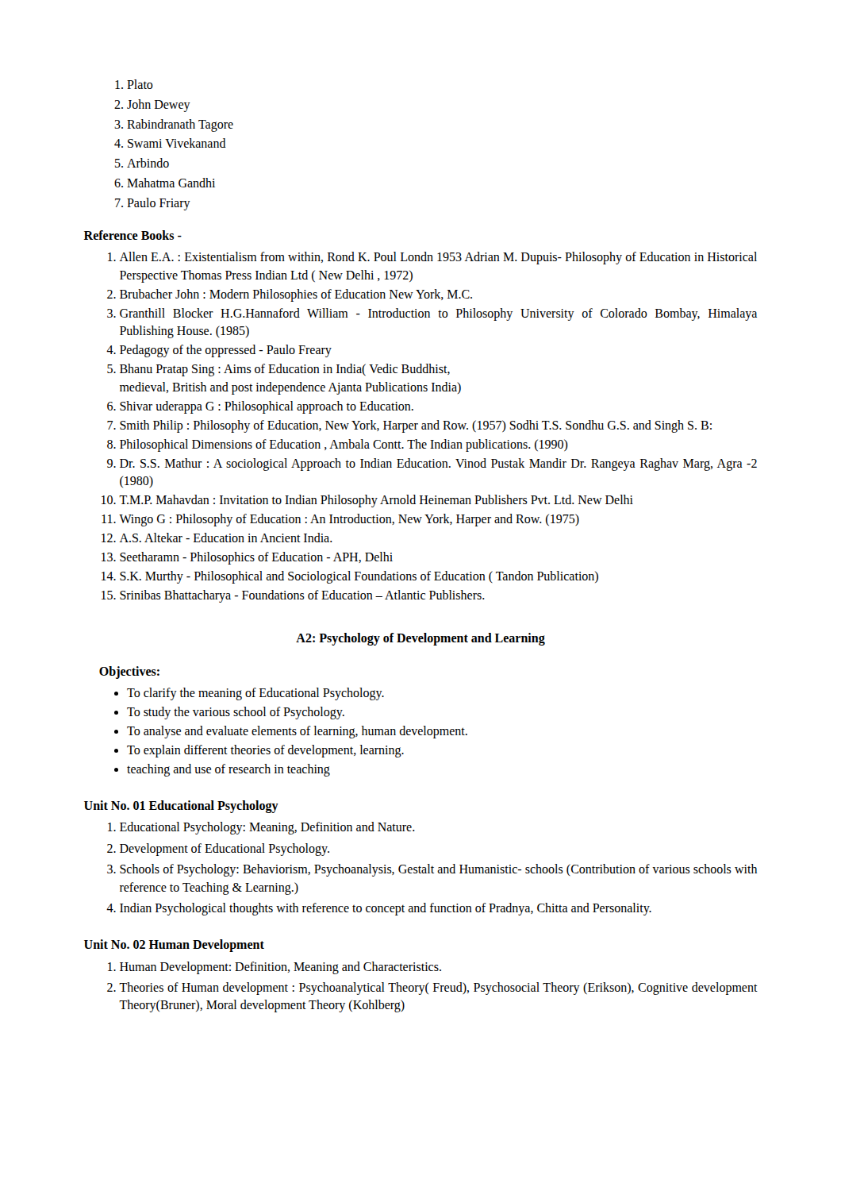Plato
John Dewey
Rabindranath Tagore
Swami Vivekanand
Arbindo
Mahatma Gandhi
Paulo Friary
Reference Books -
Allen E.A. : Existentialism from within, Rond K. Poul Londn 1953 Adrian M. Dupuis- Philosophy of Education in Historical Perspective Thomas Press Indian Ltd ( New Delhi , 1972)
Brubacher John : Modern Philosophies of Education New York, M.C.
Granthill Blocker H.G.Hannaford William - Introduction to Philosophy University of Colorado Bombay, Himalaya Publishing House. (1985)
Pedagogy of the oppressed - Paulo Freary
Bhanu Pratap Sing : Aims of Education in India( Vedic Buddhist,
medieval, British and post independence Ajanta Publications India)
Shivar uderappa G : Philosophical approach to Education.
Smith Philip : Philosophy of Education, New York, Harper and Row. (1957) Sodhi T.S. Sondhu G.S. and Singh S. B:
Philosophical Dimensions of Education , Ambala Contt. The Indian publications. (1990)
Dr. S.S. Mathur : A sociological Approach to Indian Education. Vinod Pustak Mandir Dr. Rangeya Raghav Marg, Agra -2 (1980)
T.M.P. Mahavdan : Invitation to Indian Philosophy Arnold Heineman Publishers Pvt. Ltd. New Delhi
Wingo G : Philosophy of Education : An Introduction, New York, Harper and Row. (1975)
A.S. Altekar - Education in Ancient India.
Seetharamn - Philosophics of Education - APH, Delhi
S.K. Murthy - Philosophical and Sociological Foundations of Education ( Tandon Publication)
Srinibas Bhattacharya - Foundations of Education – Atlantic Publishers.
A2: Psychology of Development and Learning
Objectives:
To clarify the meaning of Educational Psychology.
To study the various school of Psychology.
To analyse and evaluate elements of learning, human development.
To explain different theories of development, learning.
teaching and use of research in teaching
Unit No. 01 Educational Psychology
Educational Psychology: Meaning, Definition and Nature.
Development of Educational Psychology.
Schools of Psychology: Behaviorism, Psychoanalysis, Gestalt and Humanistic- schools (Contribution of various schools with reference to Teaching & Learning.)
Indian Psychological thoughts with reference to concept and function of Pradnya, Chitta and Personality.
Unit No. 02 Human Development
Human Development: Definition, Meaning and Characteristics.
Theories of Human development : Psychoanalytical Theory( Freud), Psychosocial Theory (Erikson), Cognitive development Theory(Bruner), Moral development Theory (Kohlberg)